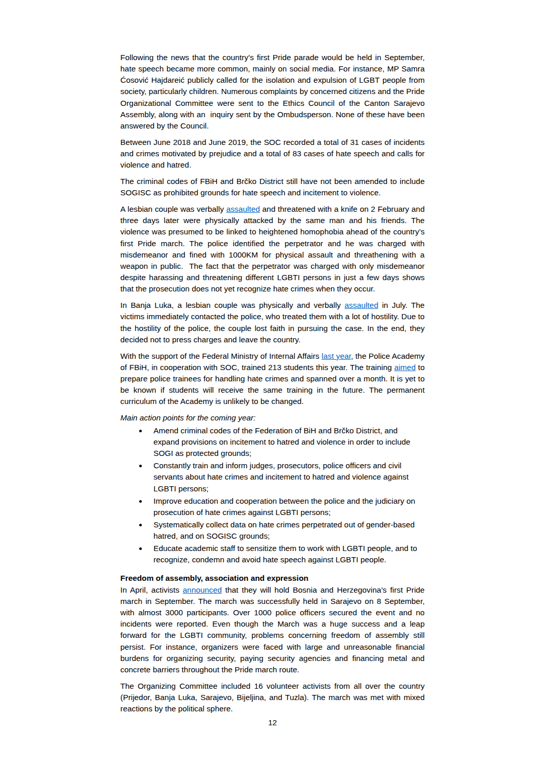Following the news that the country’s first Pride parade would be held in September, hate speech became more common, mainly on social media. For instance, MP Samra Ćosović Hajdareić publicly called for the isolation and expulsion of LGBT people from society, particularly children. Numerous complaints by concerned citizens and the Pride Organizational Committee were sent to the Ethics Council of the Canton Sarajevo Assembly, along with an inquiry sent by the Ombudsperson. None of these have been answered by the Council.
Between June 2018 and June 2019, the SOC recorded a total of 31 cases of incidents and crimes motivated by prejudice and a total of 83 cases of hate speech and calls for violence and hatred.
The criminal codes of FBiH and Brčko District still have not been amended to include SOGISC as prohibited grounds for hate speech and incitement to violence.
A lesbian couple was verbally assaulted and threatened with a knife on 2 February and three days later were physically attacked by the same man and his friends. The violence was presumed to be linked to heightened homophobia ahead of the country’s first Pride march. The police identified the perpetrator and he was charged with misdemeanor and fined with 1000KM for physical assault and threathening with a weapon in public. The fact that the perpetrator was charged with only misdemeanor despite harassing and threatening different LGBTI persons in just a few days shows that the prosecution does not yet recognize hate crimes when they occur.
In Banja Luka, a lesbian couple was physically and verbally assaulted in July. The victims immediately contacted the police, who treated them with a lot of hostility. Due to the hostility of the police, the couple lost faith in pursuing the case. In the end, they decided not to press charges and leave the country.
With the support of the Federal Ministry of Internal Affairs last year, the Police Academy of FBiH, in cooperation with SOC, trained 213 students this year. The training aimed to prepare police trainees for handling hate crimes and spanned over a month. It is yet to be known if students will receive the same training in the future. The permanent curriculum of the Academy is unlikely to be changed.
Main action points for the coming year:
Amend criminal codes of the Federation of BiH and Brčko District, and expand provisions on incitement to hatred and violence in order to include SOGI as protected grounds;
Constantly train and inform judges, prosecutors, police officers and civil servants about hate crimes and incitement to hatred and violence against LGBTI persons;
Improve education and cooperation between the police and the judiciary on prosecution of hate crimes against LGBTI persons;
Systematically collect data on hate crimes perpetrated out of gender-based hatred, and on SOGISC grounds;
Educate academic staff to sensitize them to work with LGBTI people, and to recognize, condemn and avoid hate speech against LGBTI people.
Freedom of assembly, association and expression
In April, activists announced that they will hold Bosnia and Herzegovina’s first Pride march in September. The march was successfully held in Sarajevo on 8 September, with almost 3000 participants. Over 1000 police officers secured the event and no incidents were reported. Even though the March was a huge success and a leap forward for the LGBTI community, problems concerning freedom of assembly still persist. For instance, organizers were faced with large and unreasonable financial burdens for organizing security, paying security agencies and financing metal and concrete barriers throughout the Pride march route.
The Organizing Committee included 16 volunteer activists from all over the country (Prijedor, Banja Luka, Sarajevo, Bijeljina, and Tuzla). The march was met with mixed reactions by the political sphere.
12